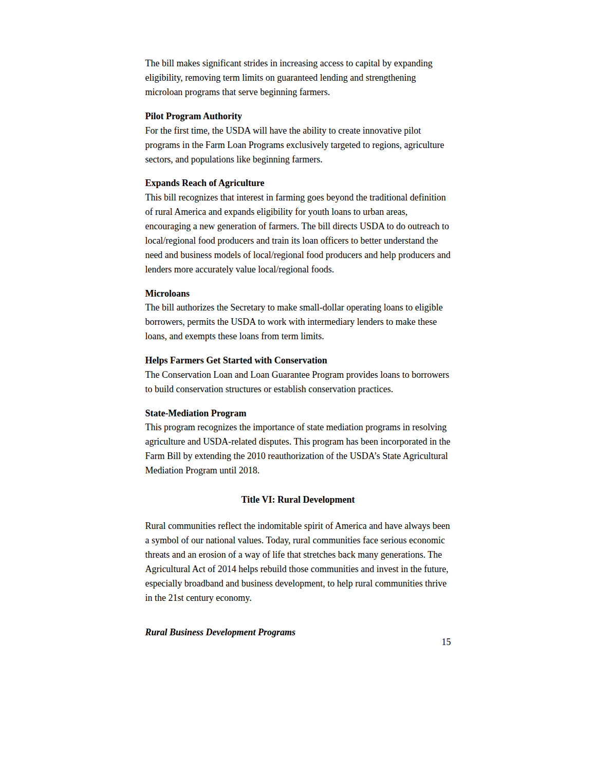The bill makes significant strides in increasing access to capital by expanding eligibility, removing term limits on guaranteed lending and strengthening microloan programs that serve beginning farmers.
Pilot Program Authority
For the first time, the USDA will have the ability to create innovative pilot programs in the Farm Loan Programs exclusively targeted to regions, agriculture sectors, and populations like beginning farmers.
Expands Reach of Agriculture
This bill recognizes that interest in farming goes beyond the traditional definition of rural America and expands eligibility for youth loans to urban areas, encouraging a new generation of farmers. The bill directs USDA to do outreach to local/regional food producers and train its loan officers to better understand the need and business models of local/regional food producers and help producers and lenders more accurately value local/regional foods.
Microloans
The bill authorizes the Secretary to make small-dollar operating loans to eligible borrowers, permits the USDA to work with intermediary lenders to make these loans, and exempts these loans from term limits.
Helps Farmers Get Started with Conservation
The Conservation Loan and Loan Guarantee Program provides loans to borrowers to build conservation structures or establish conservation practices.
State-Mediation Program
This program recognizes the importance of state mediation programs in resolving agriculture and USDA-related disputes. This program has been incorporated in the Farm Bill by extending the 2010 reauthorization of the USDA’s State Agricultural Mediation Program until 2018.
Title VI: Rural Development
Rural communities reflect the indomitable spirit of America and have always been a symbol of our national values. Today, rural communities face serious economic threats and an erosion of a way of life that stretches back many generations. The Agricultural Act of 2014 helps rebuild those communities and invest in the future, especially broadband and business development, to help rural communities thrive in the 21st century economy.
Rural Business Development Programs
15